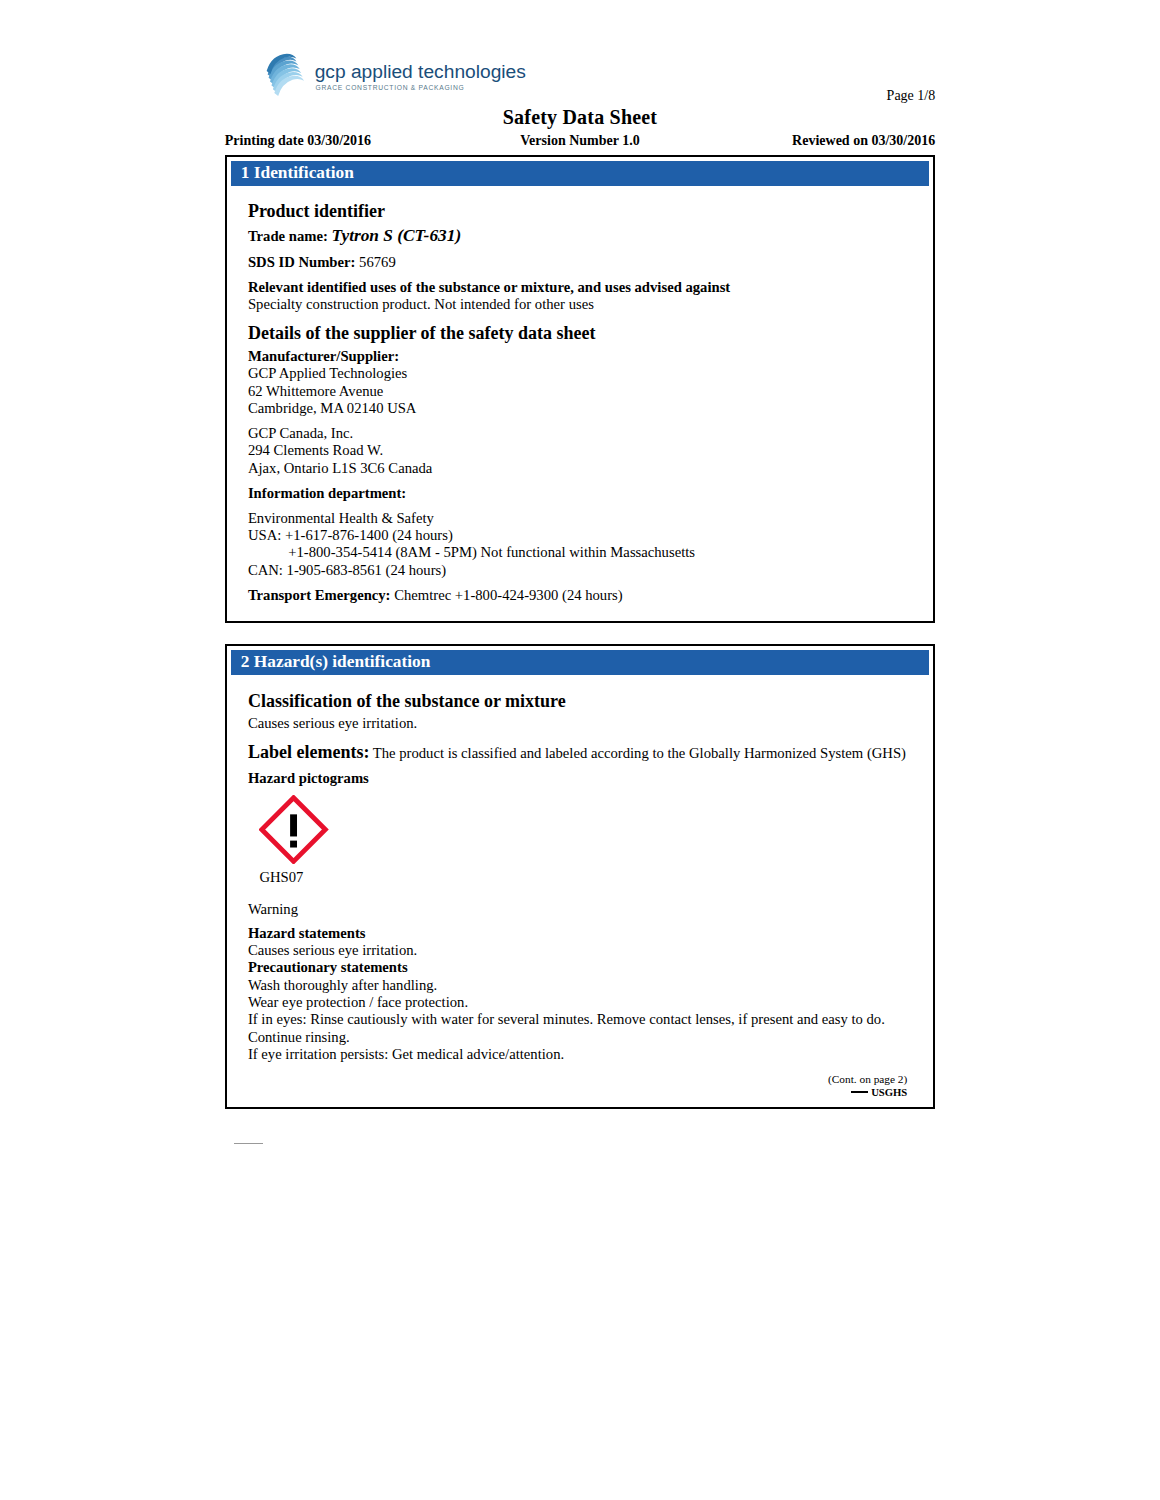gcp applied technologies GRACE CONSTRUCTION & PACKAGING
Page 1/8
Safety Data Sheet
Printing date 03/30/2016
Version Number 1.0
Reviewed on 03/30/2016
1 Identification
Product identifier
Trade name: Tytron S (CT-631)
SDS ID Number: 56769
Relevant identified uses of the substance or mixture, and uses advised against
Specialty construction product. Not intended for other uses
Details of the supplier of the safety data sheet
Manufacturer/Supplier:
GCP Applied Technologies
62 Whittemore Avenue
Cambridge, MA 02140 USA
GCP Canada, Inc.
294 Clements Road W.
Ajax, Ontario L1S 3C6 Canada
Information department:
Environmental Health & Safety
USA: +1-617-876-1400 (24 hours)
+1-800-354-5414 (8AM - 5PM) Not functional within Massachusetts
CAN: 1-905-683-8561 (24 hours)
Transport Emergency: Chemtrec +1-800-424-9300 (24 hours)
2 Hazard(s) identification
Classification of the substance or mixture
Causes serious eye irritation.
Label elements: The product is classified and labeled according to the Globally Harmonized System (GHS)
Hazard pictograms
GHS07
Warning
Hazard statements
Causes serious eye irritation.
Precautionary statements
Wash thoroughly after handling.
Wear eye protection / face protection.
If in eyes: Rinse cautiously with water for several minutes. Remove contact lenses, if present and easy to do. Continue rinsing.
If eye irritation persists: Get medical advice/attention.
(Cont. on page 2)
USGHS